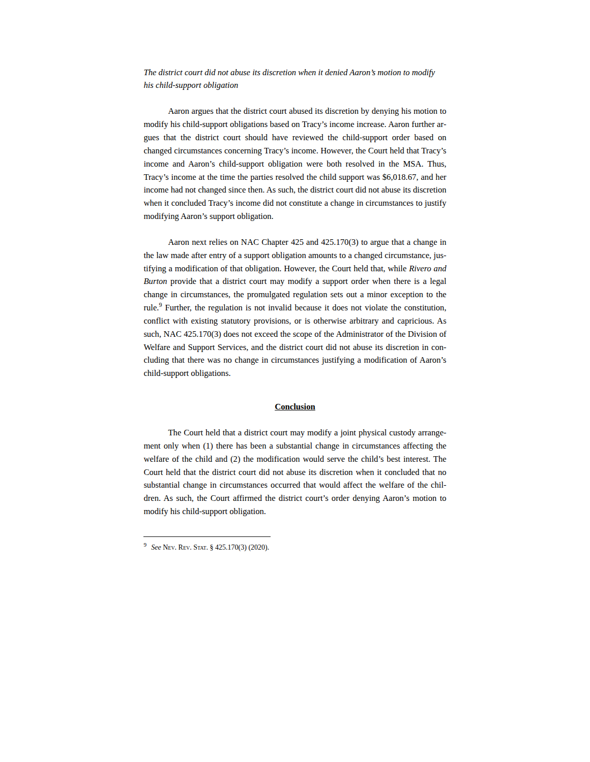The district court did not abuse its discretion when it denied Aaron’s motion to modify his child-support obligation
Aaron argues that the district court abused its discretion by denying his motion to modify his child-support obligations based on Tracy’s income increase. Aaron further argues that the district court should have reviewed the child-support order based on changed circumstances concerning Tracy’s income. However, the Court held that Tracy’s income and Aaron’s child-support obligation were both resolved in the MSA. Thus, Tracy’s income at the time the parties resolved the child support was $6,018.67, and her income had not changed since then. As such, the district court did not abuse its discretion when it concluded Tracy’s income did not constitute a change in circumstances to justify modifying Aaron’s support obligation.
Aaron next relies on NAC Chapter 425 and 425.170(3) to argue that a change in the law made after entry of a support obligation amounts to a changed circumstance, justifying a modification of that obligation. However, the Court held that, while Rivero and Burton provide that a district court may modify a support order when there is a legal change in circumstances, the promulgated regulation sets out a minor exception to the rule.9 Further, the regulation is not invalid because it does not violate the constitution, conflict with existing statutory provisions, or is otherwise arbitrary and capricious. As such, NAC 425.170(3) does not exceed the scope of the Administrator of the Division of Welfare and Support Services, and the district court did not abuse its discretion in concluding that there was no change in circumstances justifying a modification of Aaron’s child-support obligations.
Conclusion
The Court held that a district court may modify a joint physical custody arrangement only when (1) there has been a substantial change in circumstances affecting the welfare of the child and (2) the modification would serve the child’s best interest. The Court held that the district court did not abuse its discretion when it concluded that no substantial change in circumstances occurred that would affect the welfare of the children. As such, the Court affirmed the district court’s order denying Aaron’s motion to modify his child-support obligation.
9 See Nev. Rev. Stat. § 425.170(3) (2020).